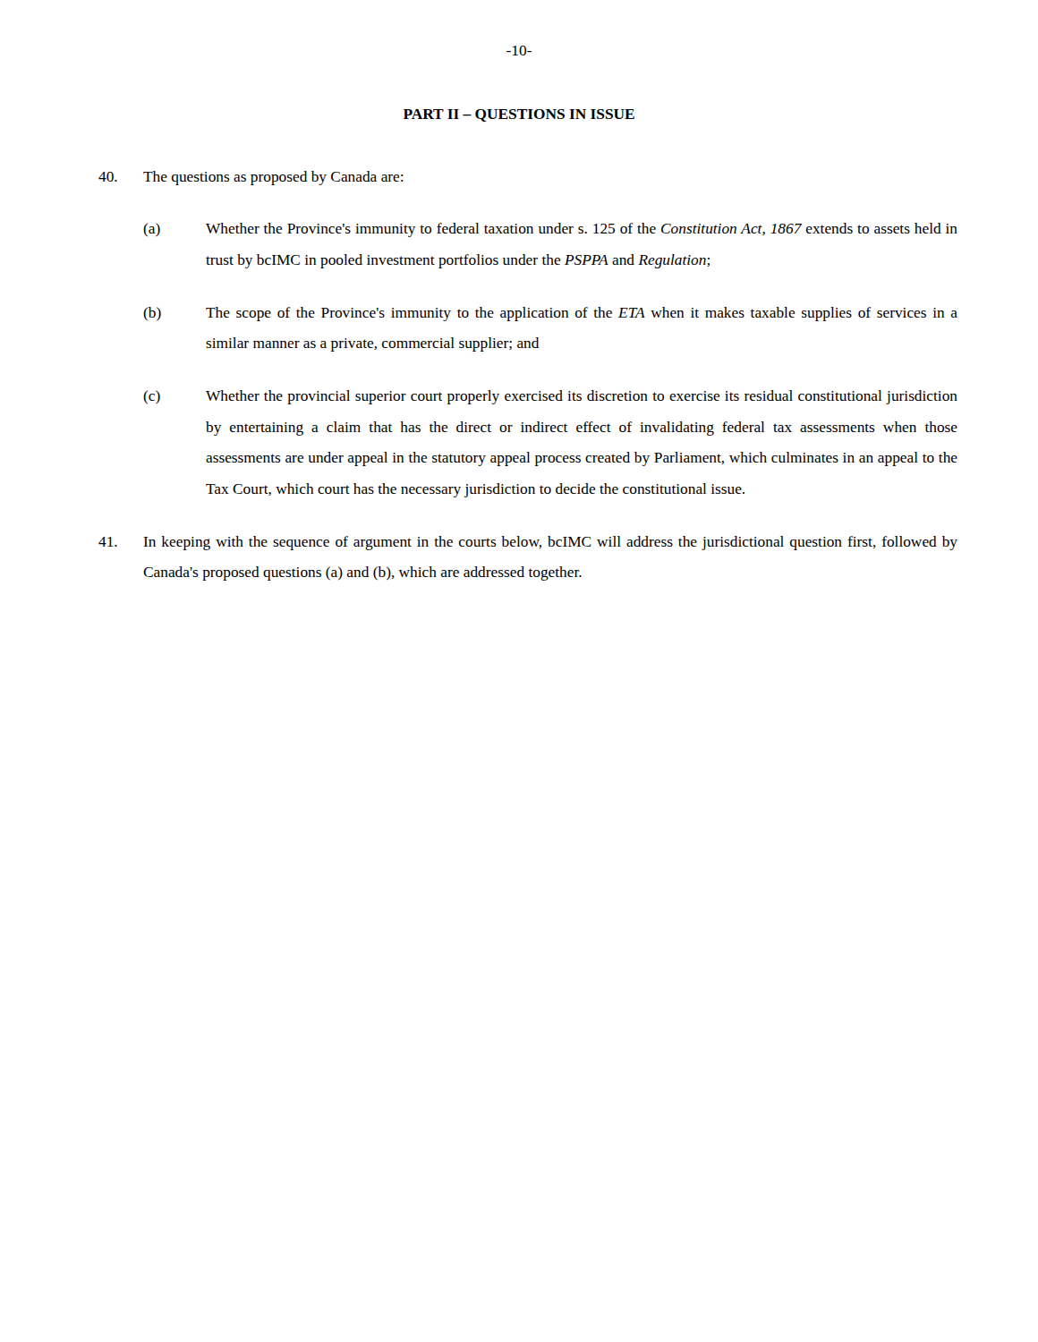-10-
PART II – QUESTIONS IN ISSUE
40.
The questions as proposed by Canada are:
(a)
Whether the Province's immunity to federal taxation under s. 125 of the Constitution Act, 1867 extends to assets held in trust by bcIMC in pooled investment portfolios under the PSPPA and Regulation;
(b)
The scope of the Province's immunity to the application of the ETA when it makes taxable supplies of services in a similar manner as a private, commercial supplier; and
(c)
Whether the provincial superior court properly exercised its discretion to exercise its residual constitutional jurisdiction by entertaining a claim that has the direct or indirect effect of invalidating federal tax assessments when those assessments are under appeal in the statutory appeal process created by Parliament, which culminates in an appeal to the Tax Court, which court has the necessary jurisdiction to decide the constitutional issue.
41.
In keeping with the sequence of argument in the courts below, bcIMC will address the jurisdictional question first, followed by Canada's proposed questions (a) and (b), which are addressed together.